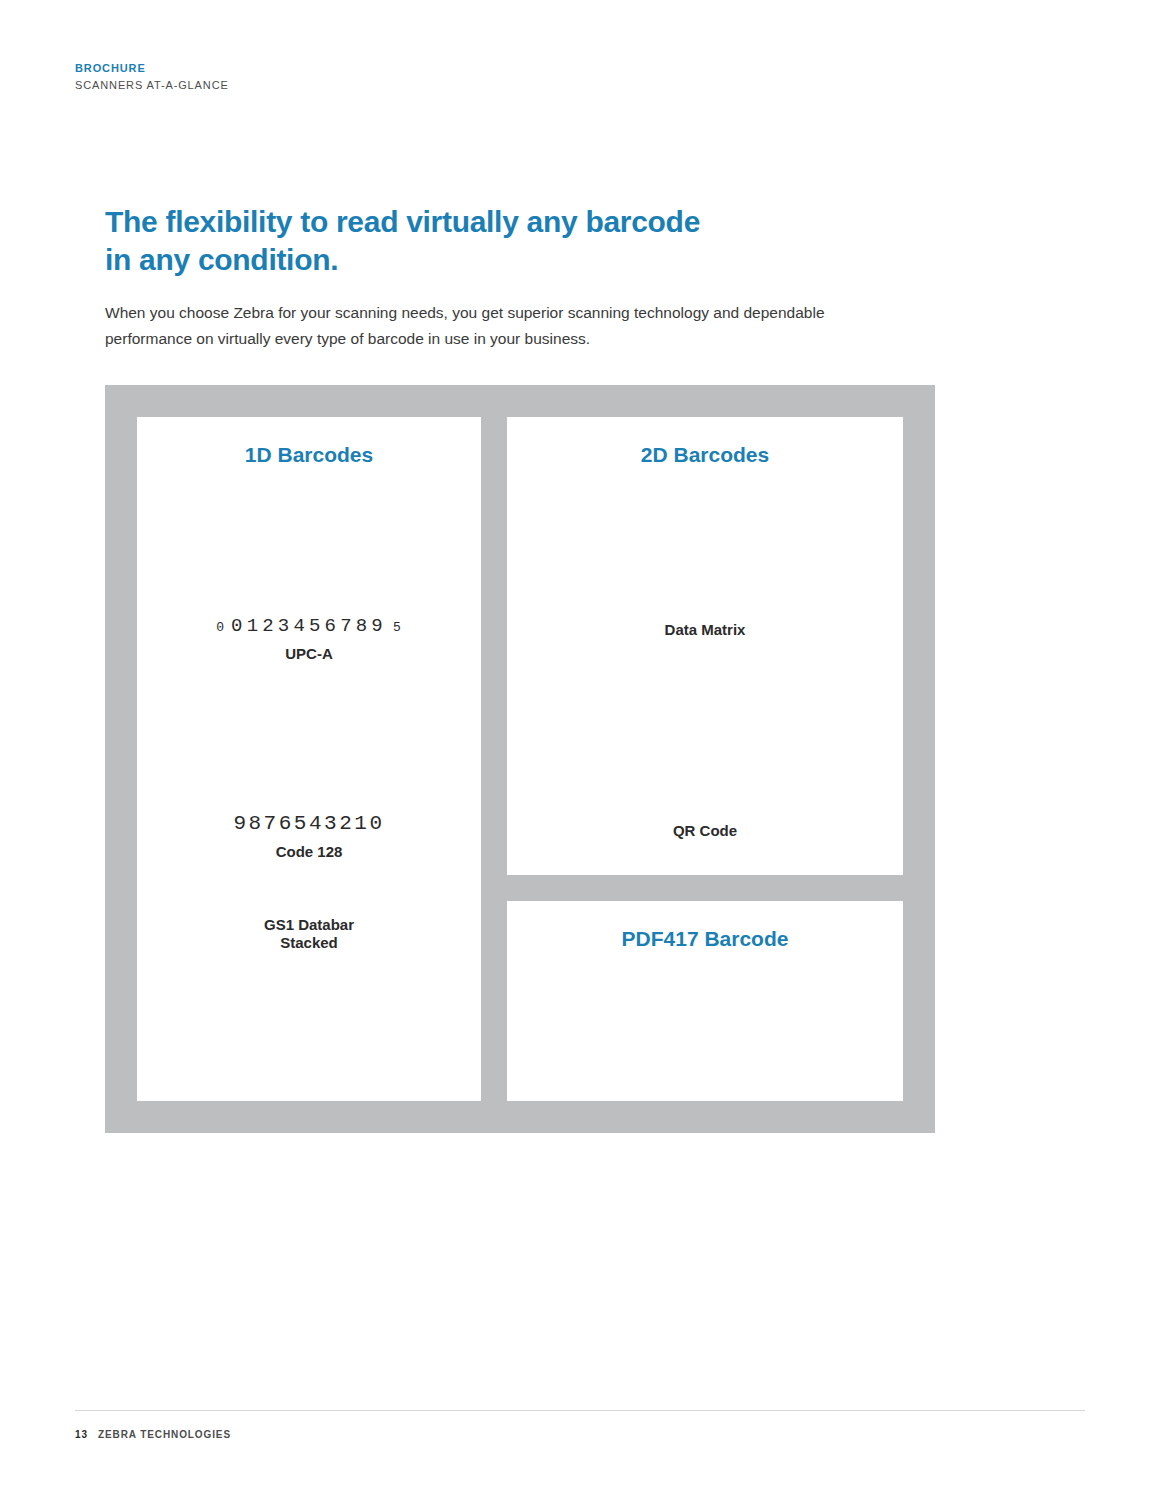BROCHURE
SCANNERS AT-A-GLANCE
The flexibility to read virtually any barcode
in any condition.
When you choose Zebra for your scanning needs, you get superior scanning technology and dependable performance on virtually every type of barcode in use in your business.
1D Barcodes
001234567895
UPC-A
9876543210
Code 128
GS1 Databar
Stacked
2D Barcodes
Data Matrix
QR Code
PDF417 Barcode
13 ZEBRA TECHNOLOGIES